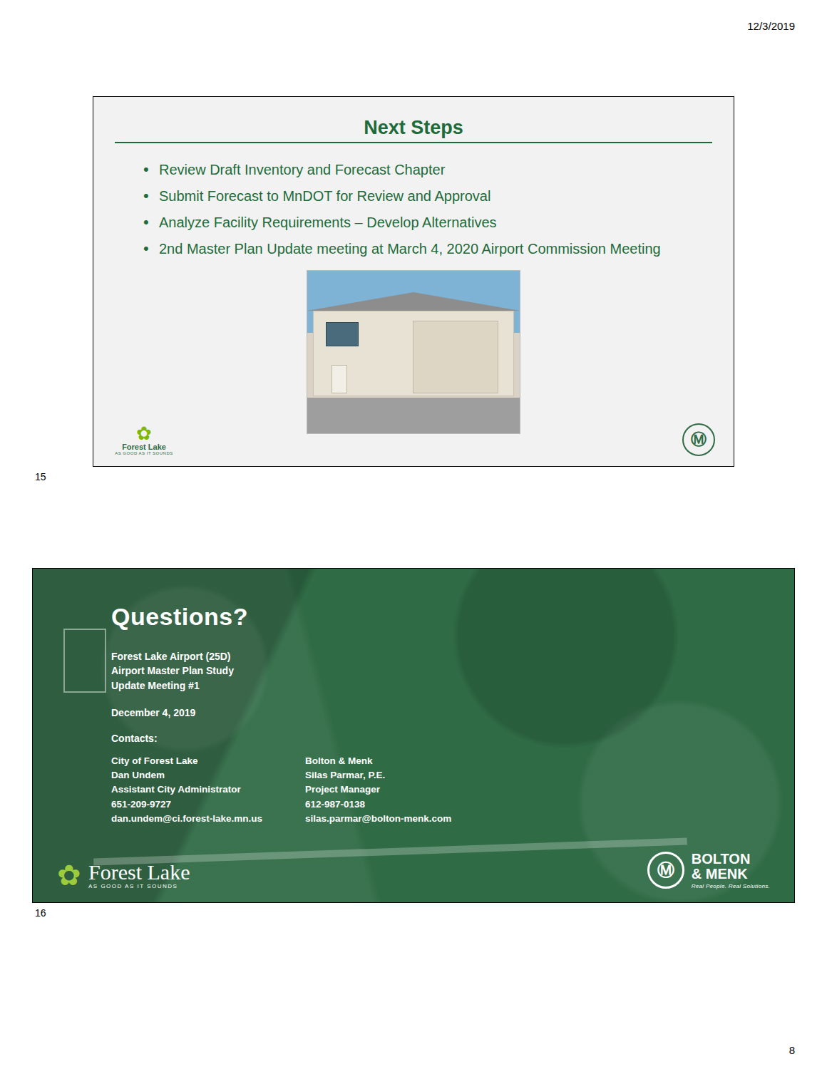12/3/2019
Next Steps
Review Draft Inventory and Forecast Chapter
Submit Forecast to MnDOT for Review and Approval
Analyze Facility Requirements – Develop Alternatives
2nd Master Plan Update meeting at March 4, 2020 Airport Commission Meeting
✿
Forest Lake
AS GOOD AS IT SOUNDS
Ⓜ
15
Questions?
Forest Lake Airport (25D)
Airport Master Plan Study
Update Meeting #1
December 4, 2019
Contacts:
| City of Forest Lake Dan Undem Assistant City Administrator 651-209-9727 dan.undem@ci.forest-lake.mn.us | Bolton & Menk Silas Parmar, P.E. Project Manager 612-987-0138 silas.parmar@bolton-menk.com |
✿
Forest Lake
AS GOOD AS IT SOUNDS
Ⓜ
BOLTON
& MENK
Real People. Real Solutions.
16
8